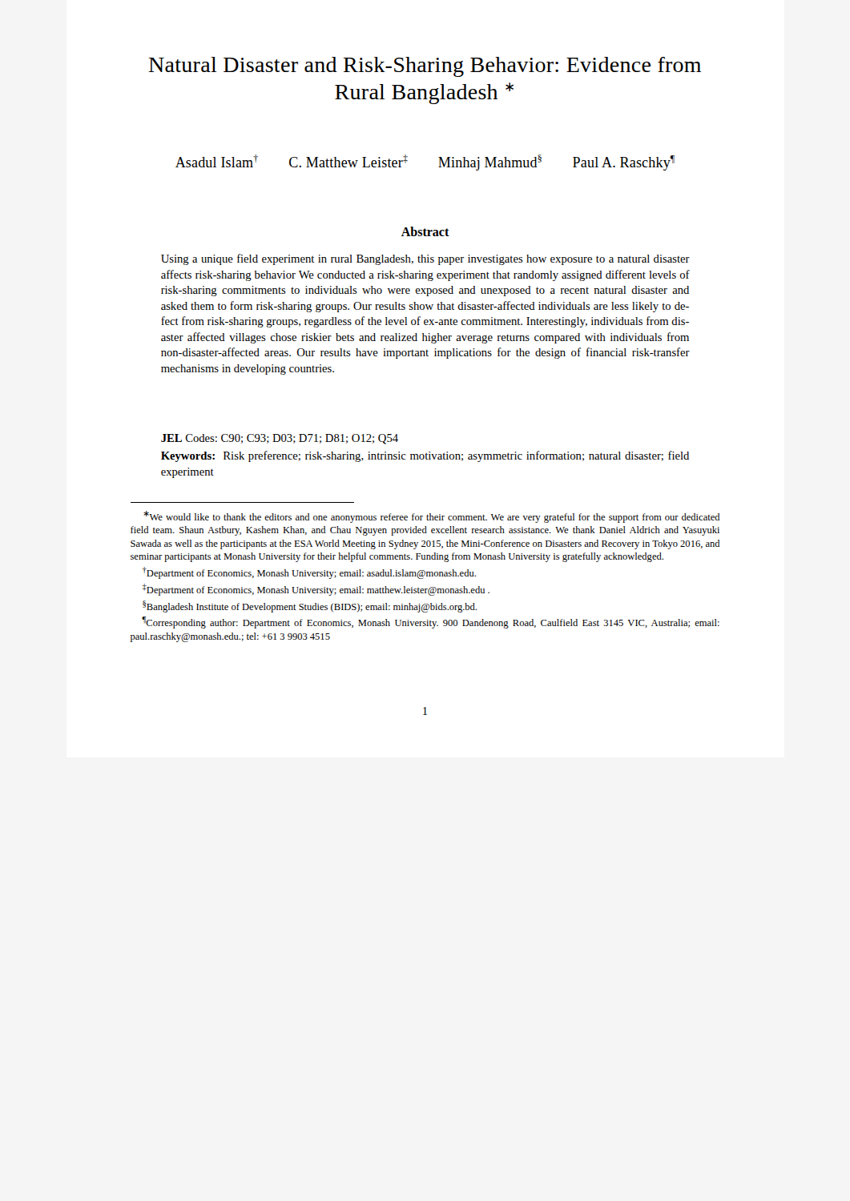Natural Disaster and Risk-Sharing Behavior: Evidence from Rural Bangladesh ∗
Asadul Islam† C. Matthew Leister‡ Minhaj Mahmud§ Paul A. Raschky¶
Abstract
Using a unique field experiment in rural Bangladesh, this paper investigates how exposure to a natural disaster affects risk-sharing behavior We conducted a risk-sharing experiment that randomly assigned different levels of risk-sharing commitments to individuals who were exposed and unexposed to a recent natural disaster and asked them to form risk-sharing groups. Our results show that disaster-affected individuals are less likely to defect from risk-sharing groups, regardless of the level of ex-ante commitment. Interestingly, individuals from disaster affected villages chose riskier bets and realized higher average returns compared with individuals from non-disaster-affected areas. Our results have important implications for the design of financial risk-transfer mechanisms in developing countries.
JEL Codes: C90; C93; D03; D71; D81; O12; Q54
Keywords: Risk preference; risk-sharing, intrinsic motivation; asymmetric information; natural disaster; field experiment
∗We would like to thank the editors and one anonymous referee for their comment. We are very grateful for the support from our dedicated field team. Shaun Astbury, Kashem Khan, and Chau Nguyen provided excellent research assistance. We thank Daniel Aldrich and Yasuyuki Sawada as well as the participants at the ESA World Meeting in Sydney 2015, the Mini-Conference on Disasters and Recovery in Tokyo 2016, and seminar participants at Monash University for their helpful comments. Funding from Monash University is gratefully acknowledged.
†Department of Economics, Monash University; email: asadul.islam@monash.edu.
‡Department of Economics, Monash University; email: matthew.leister@monash.edu .
§Bangladesh Institute of Development Studies (BIDS); email: minhaj@bids.org.bd.
¶Corresponding author: Department of Economics, Monash University. 900 Dandenong Road, Caulfield East 3145 VIC, Australia; email: paul.raschky@monash.edu.; tel: +61 3 9903 4515
1